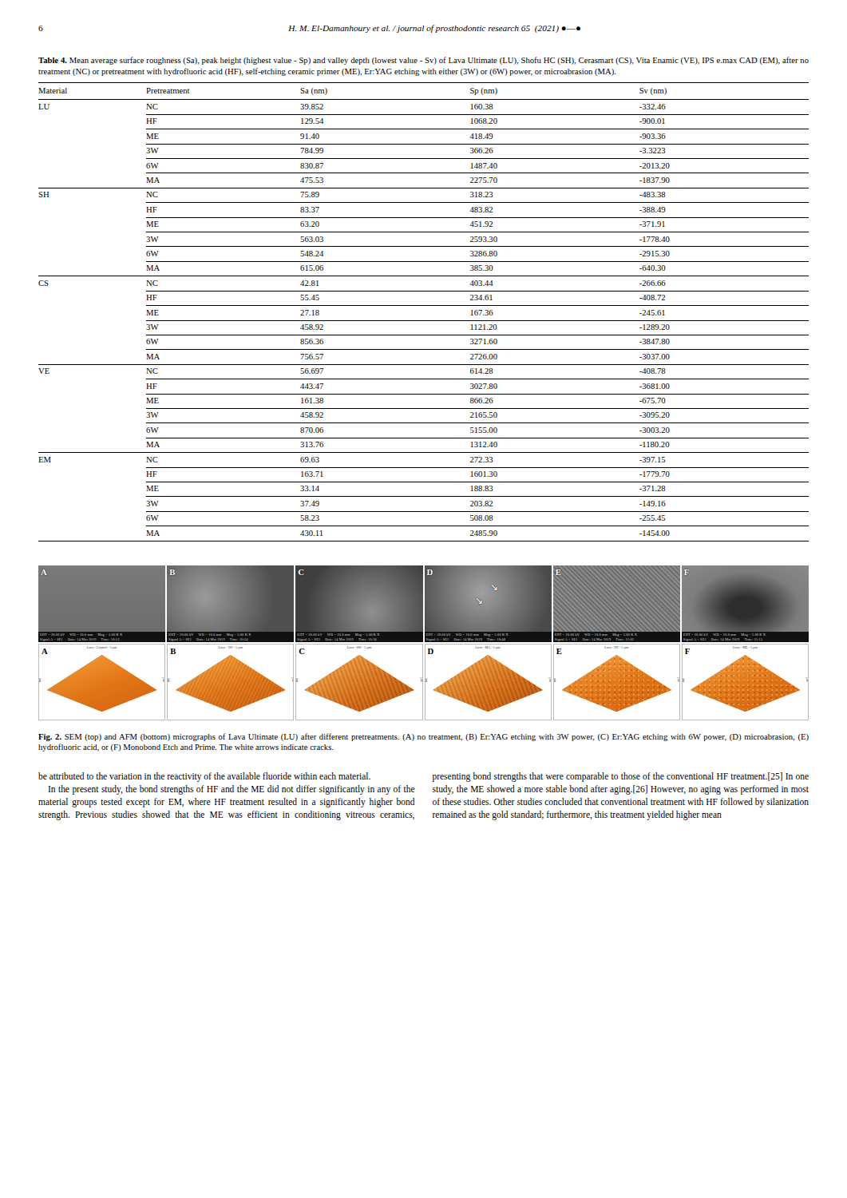6
H. M. El-Damanhoury et al. / journal of prosthodontic research 65 (2021) ●—●
Table 4. Mean average surface roughness (Sa), peak height (highest value - Sp) and valley depth (lowest value - Sv) of Lava Ultimate (LU), Shofu HC (SH), Cerasmart (CS), Vita Enamic (VE), IPS e.max CAD (EM), after no treatment (NC) or pretreatment with hydrofluoric acid (HF), self-etching ceramic primer (ME), Er:YAG etching with either (3W) or (6W) power, or microabrasion (MA).
| Material | Pretreatment | Sa (nm) | Sp (nm) | Sv (nm) |
| --- | --- | --- | --- | --- |
| LU | NC | 39.852 | 160.38 | -332.46 |
| | HF | 129.54 | 1068.20 | -900.01 |
| | ME | 91.40 | 418.49 | -903.36 |
| | 3W | 784.99 | 366.26 | -3.3223 |
| | 6W | 830.87 | 1487.40 | -2013.20 |
| | MA | 475.53 | 2275.70 | -1837.90 |
| SH | NC | 75.89 | 318.23 | -483.38 |
| | HF | 83.37 | 483.82 | -388.49 |
| | ME | 63.20 | 451.92 | -371.91 |
| | 3W | 563.03 | 2593.30 | -1778.40 |
| | 6W | 548.24 | 3286.80 | -2915.30 |
| | MA | 615.06 | 385.30 | -640.30 |
| CS | NC | 42.81 | 403.44 | -266.66 |
| | HF | 55.45 | 234.61 | -408.72 |
| | ME | 27.18 | 167.36 | -245.61 |
| | 3W | 458.92 | 1121.20 | -1289.20 |
| | 6W | 856.36 | 3271.60 | -3847.80 |
| | MA | 756.57 | 2726.00 | -3037.00 |
| VE | NC | 56.697 | 614.28 | -408.78 |
| | HF | 443.47 | 3027.80 | -3681.00 |
| | ME | 161.38 | 866.26 | -675.70 |
| | 3W | 458.92 | 2165.50 | -3095.20 |
| | 6W | 870.06 | 5155.00 | -3003.20 |
| | MA | 313.76 | 1312.40 | -1180.20 |
| EM | NC | 69.63 | 272.33 | -397.15 |
| | HF | 163.71 | 1601.30 | -1779.70 |
| | ME | 33.14 | 188.83 | -371.28 |
| | 3W | 37.49 | 203.82 | -149.16 |
| | 6W | 58.23 | 508.08 | -255.45 |
| | MA | 430.11 | 2485.90 | -1454.00 |
A
EHT = 20.00 kV WD = 10.0 mm Mag = 5.00 K X
Signal A = SE1 Date: 14 Mar 2019 Time: 10:12
B
EHT = 20.00 kV WD = 10.0 mm Mag = 5.00 K X
Signal A = SE1 Date: 14 Mar 2019 Time: 10:24
C
EHT = 20.00 kV WD = 10.0 mm Mag = 5.00 K X
Signal A = SE1 Date: 14 Mar 2019 Time: 10:36
D ↘ ↘
EHT = 20.00 kV WD = 10.0 mm Mag = 5.00 K X
Signal A = SE1 Date: 14 Mar 2019 Time: 10:48
E
EHT = 20.00 kV WD = 10.0 mm Mag = 5.00 K X
Signal A = SE1 Date: 14 Mar 2019 Time: 11:02
F
EHT = 20.00 kV WD = 10.0 mm Mag = 5.00 K X
Signal A = SE1 Date: 14 Mar 2019 Time: 11:15
A Lava - Control - 5 µm nm µm
B Lava - 3W - 5 µm nm µm
C Lava - 6W - 5 µm nm µm
D Lava - MA - 5 µm nm µm
E Lava - HF - 5 µm nm µm
F Lava - ME - 5 µm nm µm
Fig. 2. SEM (top) and AFM (bottom) micrographs of Lava Ultimate (LU) after different pretreatments. (A) no treatment, (B) Er:YAG etching with 3W power, (C) Er:YAG etching with 6W power, (D) microabrasion, (E) hydrofluoric acid, or (F) Monobond Etch and Prime. The white arrows indicate cracks.
be attributed to the variation in the reactivity of the available fluoride within each material.
In the present study, the bond strengths of HF and the ME did not differ significantly in any of the material groups tested except for EM, where HF treatment resulted in a significantly higher bond strength. Previous studies showed that the ME was efficient in conditioning vitreous ceramics, presenting bond strengths that were comparable to those of the conventional HF treatment.[25] In one study, the ME showed a more stable bond after aging.[26] However, no aging was performed in most of these studies. Other studies concluded that conventional treatment with HF followed by silanization remained as the gold standard; furthermore, this treatment yielded higher mean